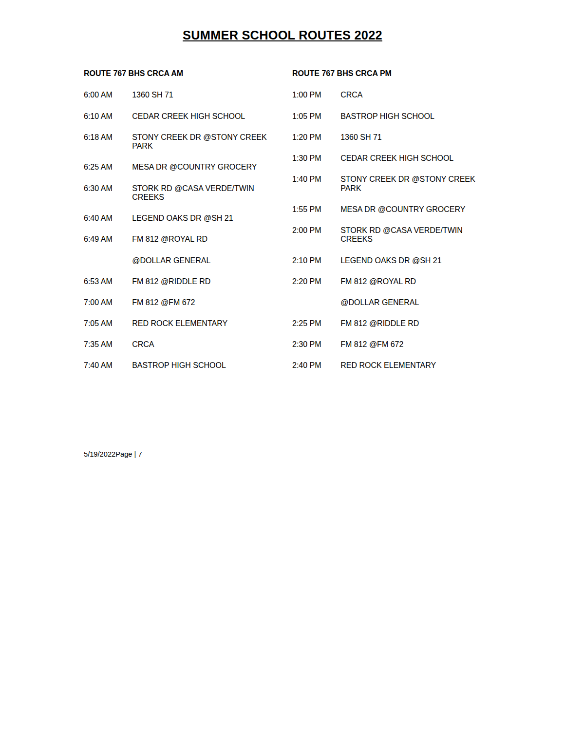SUMMER SCHOOL ROUTES 2022
ROUTE 767 BHS CRCA AM
| 6:00 AM | 1360 SH 71 |
| 6:10 AM | CEDAR CREEK HIGH SCHOOL |
| 6:18 AM | STONY CREEK DR @STONY CREEK PARK |
| 6:25 AM | MESA DR @COUNTRY GROCERY |
| 6:30 AM | STORK RD @CASA VERDE/TWIN CREEKS |
| 6:40 AM | LEGEND OAKS DR @SH 21 |
| 6:49 AM | FM 812 @ROYAL RD |
| | @DOLLAR GENERAL |
| 6:53 AM | FM 812 @RIDDLE RD |
| 7:00 AM | FM 812 @FM 672 |
| 7:05 AM | RED ROCK ELEMENTARY |
| 7:35 AM | CRCA |
| 7:40 AM | BASTROP HIGH SCHOOL |
ROUTE 767 BHS CRCA PM
| 1:00 PM | CRCA |
| 1:05 PM | BASTROP HIGH SCHOOL |
| 1:20 PM | 1360 SH 71 |
| 1:30 PM | CEDAR CREEK HIGH SCHOOL |
| 1:40 PM | STONY CREEK DR @STONY CREEK PARK |
| 1:55 PM | MESA DR @COUNTRY GROCERY |
| 2:00 PM | STORK RD @CASA VERDE/TWIN CREEKS |
| 2:10 PM | LEGEND OAKS DR @SH 21 |
| 2:20 PM | FM 812 @ROYAL RD |
| | @DOLLAR GENERAL |
| 2:25 PM | FM 812 @RIDDLE RD |
| 2:30 PM | FM 812 @FM 672 |
| 2:40 PM | RED ROCK ELEMENTARY |
5/19/2022Page | 7